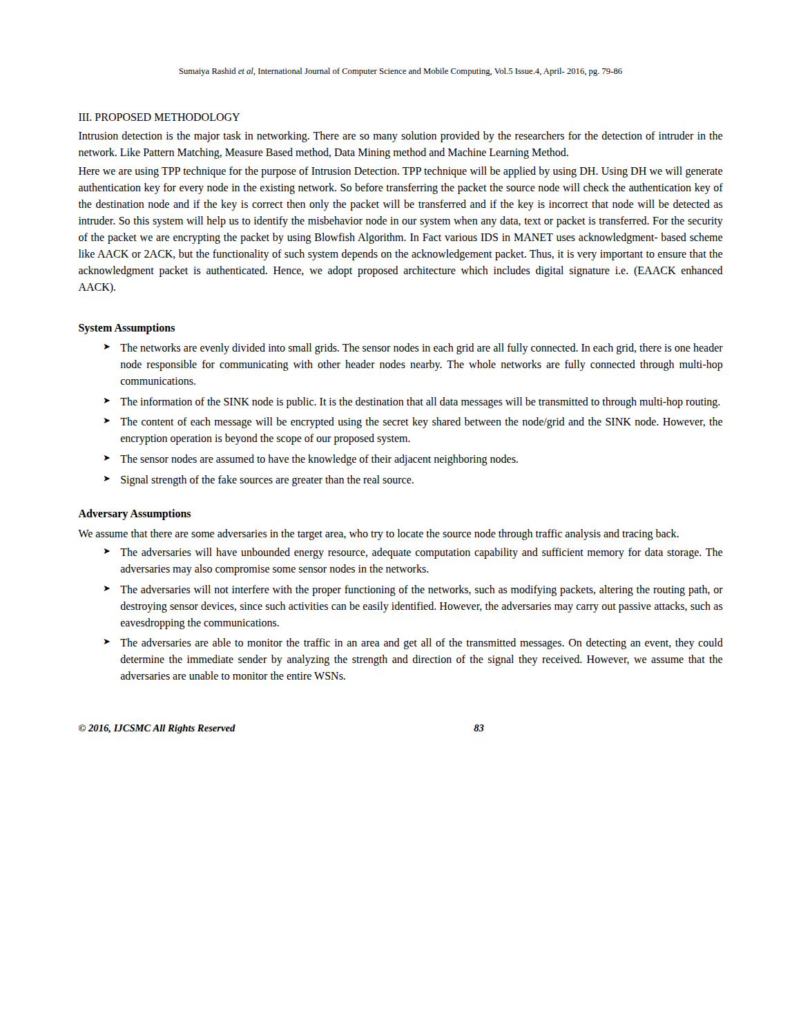Sumaiya Rashid et al, International Journal of Computer Science and Mobile Computing, Vol.5 Issue.4, April- 2016, pg. 79-86
III. PROPOSED METHODOLOGY
Intrusion detection is the major task in networking. There are so many solution provided by the researchers for the detection of intruder in the network. Like Pattern Matching, Measure Based method, Data Mining method and Machine Learning Method.
Here we are using TPP technique for the purpose of Intrusion Detection. TPP technique will be applied by using DH. Using DH we will generate authentication key for every node in the existing network. So before transferring the packet the source node will check the authentication key of the destination node and if the key is correct then only the packet will be transferred and if the key is incorrect that node will be detected as intruder. So this system will help us to identify the misbehavior node in our system when any data, text or packet is transferred. For the security of the packet we are encrypting the packet by using Blowfish Algorithm. In Fact various IDS in MANET uses acknowledgment- based scheme like AACK or 2ACK, but the functionality of such system depends on the acknowledgement packet. Thus, it is very important to ensure that the acknowledgment packet is authenticated. Hence, we adopt proposed architecture which includes digital signature i.e. (EAACK enhanced AACK).
System Assumptions
The networks are evenly divided into small grids. The sensor nodes in each grid are all fully connected. In each grid, there is one header node responsible for communicating with other header nodes nearby. The whole networks are fully connected through multi-hop communications.
The information of the SINK node is public. It is the destination that all data messages will be transmitted to through multi-hop routing.
The content of each message will be encrypted using the secret key shared between the node/grid and the SINK node. However, the encryption operation is beyond the scope of our proposed system.
The sensor nodes are assumed to have the knowledge of their adjacent neighboring nodes.
Signal strength of the fake sources are greater than the real source.
Adversary Assumptions
We assume that there are some adversaries in the target area, who try to locate the source node through traffic analysis and tracing back.
The adversaries will have unbounded energy resource, adequate computation capability and sufficient memory for data storage. The adversaries may also compromise some sensor nodes in the networks.
The adversaries will not interfere with the proper functioning of the networks, such as modifying packets, altering the routing path, or destroying sensor devices, since such activities can be easily identified. However, the adversaries may carry out passive attacks, such as eavesdropping the communications.
The adversaries are able to monitor the traffic in an area and get all of the transmitted messages. On detecting an event, they could determine the immediate sender by analyzing the strength and direction of the signal they received. However, we assume that the adversaries are unable to monitor the entire WSNs.
© 2016, IJCSMC All Rights Reserved 83